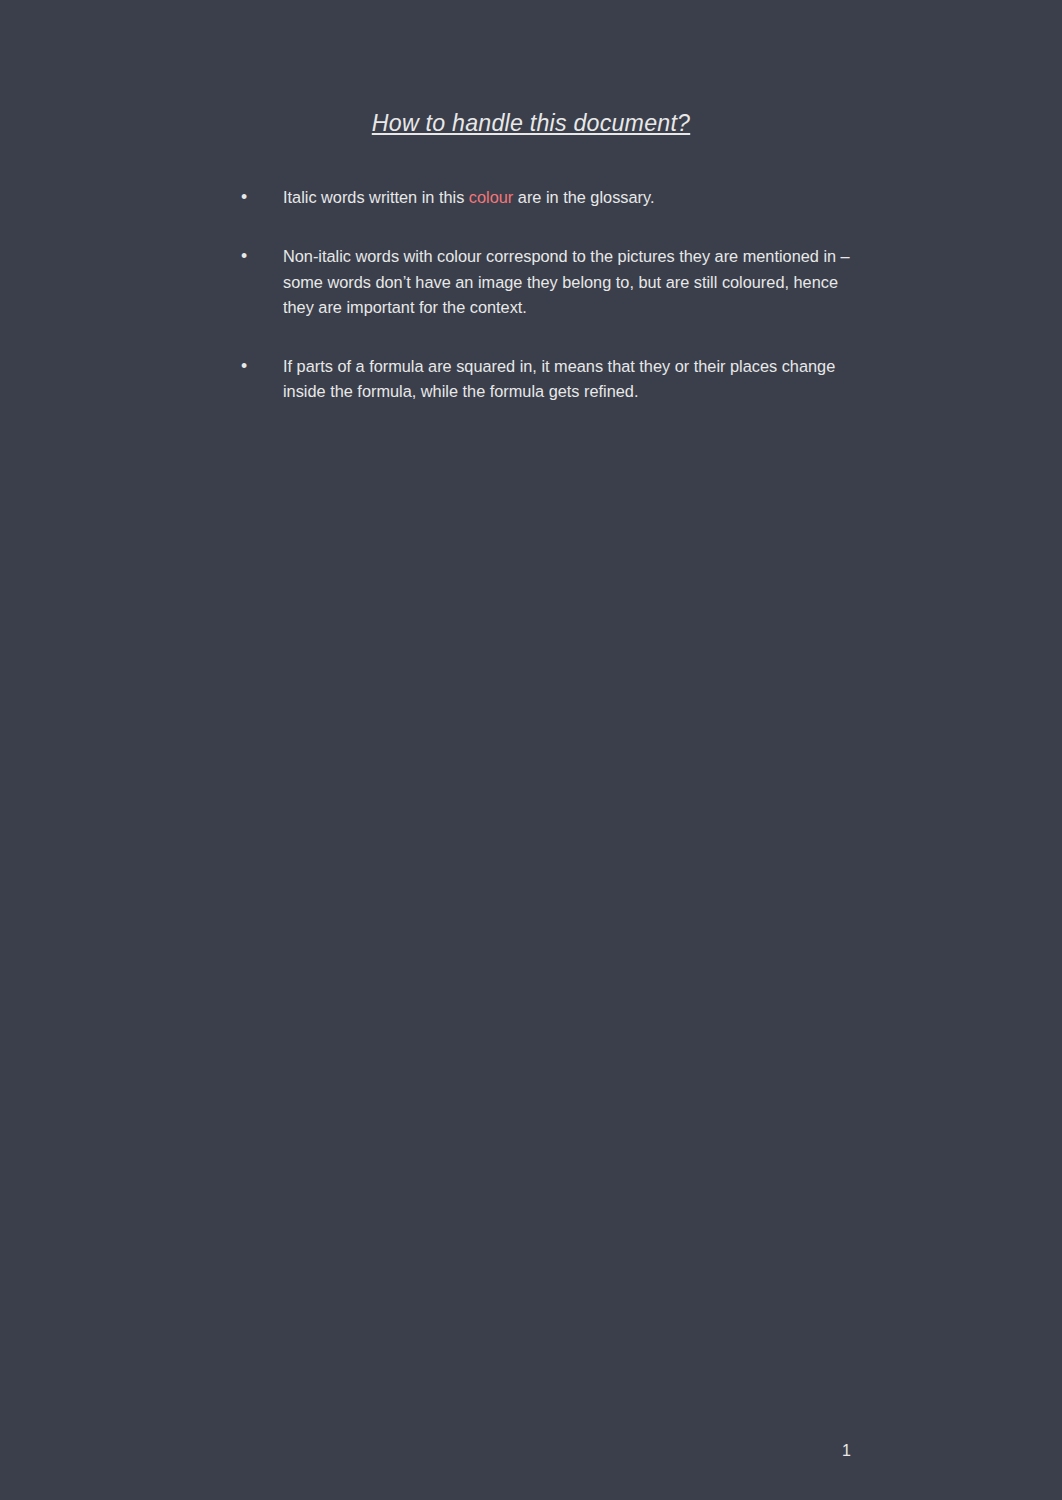How to handle this document?
Italic words written in this colour are in the glossary.
Non-italic words with colour correspond to the pictures they are mentioned in – some words don’t have an image they belong to, but are still coloured, hence they are important for the context.
If parts of a formula are squared in, it means that they or their places change inside the formula, while the formula gets refined.
1